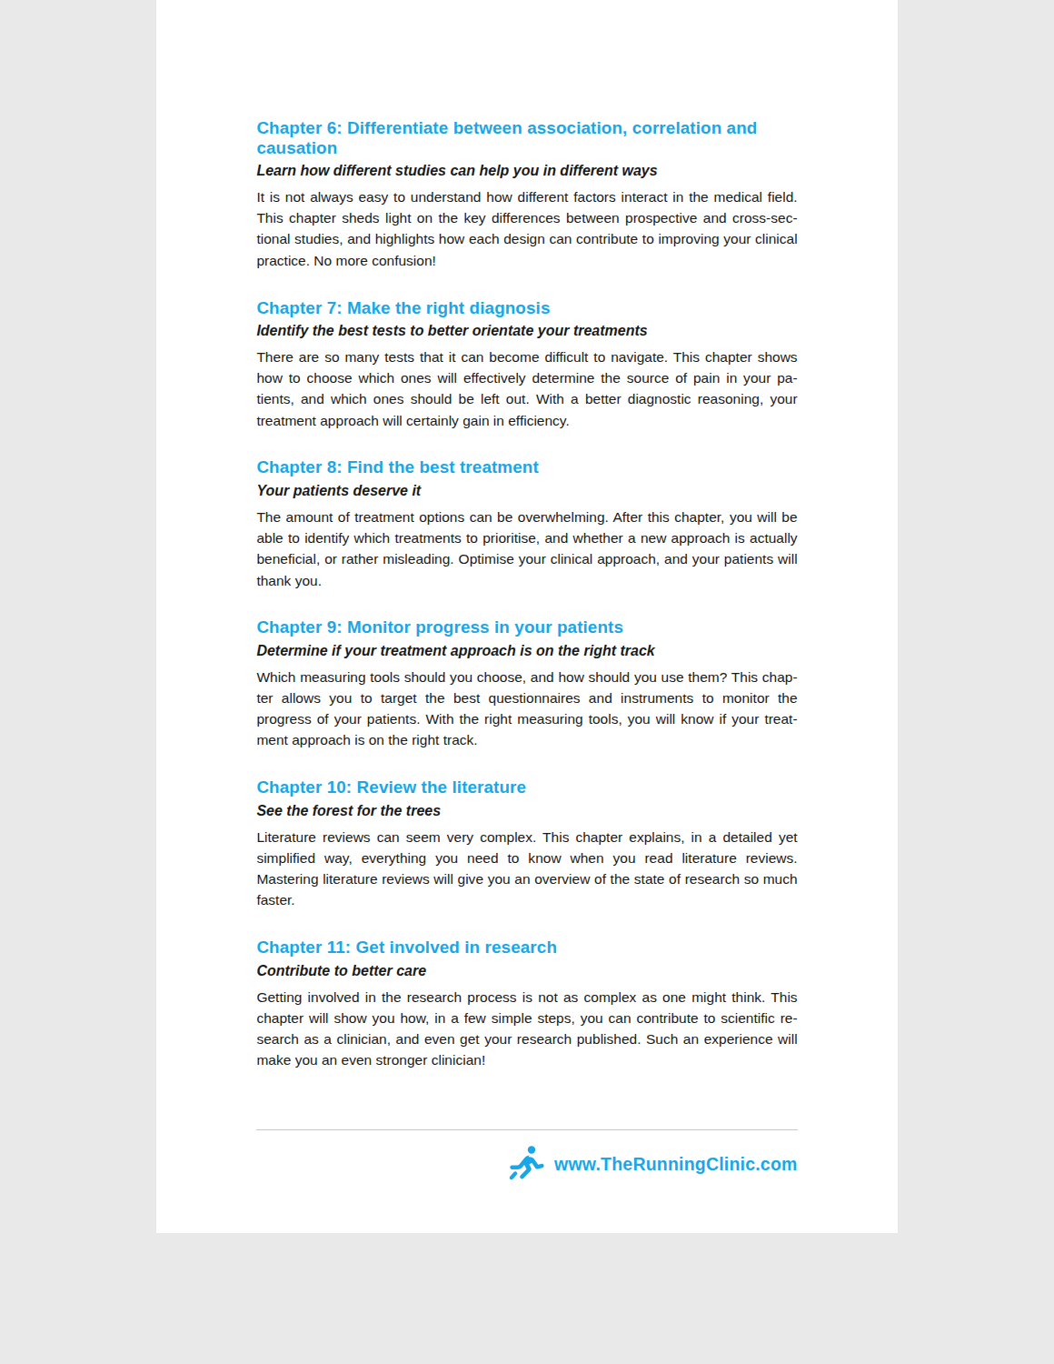Chapter 6: Differentiate between association, correlation and causation
Learn how different studies can help you in different ways
It is not always easy to understand how different factors interact in the medical field. This chapter sheds light on the key differences between prospective and cross-sectional studies, and highlights how each design can contribute to improving your clinical practice. No more confusion!
Chapter 7: Make the right diagnosis
Identify the best tests to better orientate your treatments
There are so many tests that it can become difficult to navigate. This chapter shows how to choose which ones will effectively determine the source of pain in your patients, and which ones should be left out. With a better diagnostic reasoning, your treatment approach will certainly gain in efficiency.
Chapter 8: Find the best treatment
Your patients deserve it
The amount of treatment options can be overwhelming. After this chapter, you will be able to identify which treatments to prioritise, and whether a new approach is actually beneficial, or rather misleading. Optimise your clinical approach, and your patients will thank you.
Chapter 9: Monitor progress in your patients
Determine if your treatment approach is on the right track
Which measuring tools should you choose, and how should you use them? This chapter allows you to target the best questionnaires and instruments to monitor the progress of your patients. With the right measuring tools, you will know if your treatment approach is on the right track.
Chapter 10: Review the literature
See the forest for the trees
Literature reviews can seem very complex. This chapter explains, in a detailed yet simplified way, everything you need to know when you read literature reviews. Mastering literature reviews will give you an overview of the state of research so much faster.
Chapter 11: Get involved in research
Contribute to better care
Getting involved in the research process is not as complex as one might think. This chapter will show you how, in a few simple steps, you can contribute to scientific research as a clinician, and even get your research published. Such an experience will make you an even stronger clinician!
www.TheRunningClinic.com